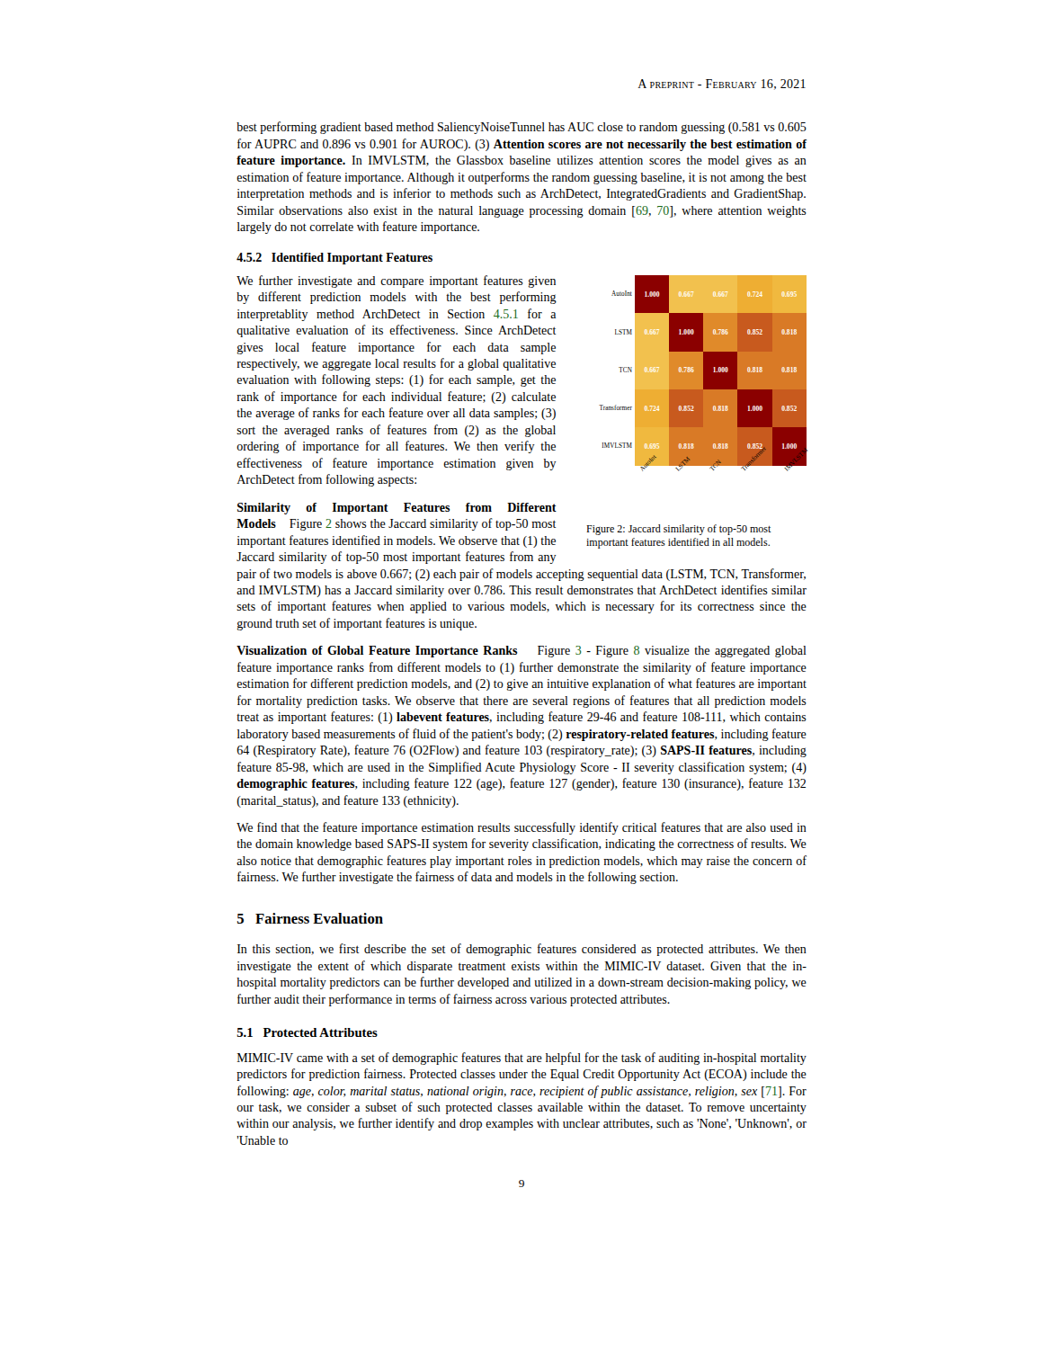A preprint - February 16, 2021
best performing gradient based method SaliencyNoiseTunnel has AUC close to random guessing (0.581 vs 0.605 for AUPRC and 0.896 vs 0.901 for AUROC). (3) Attention scores are not necessarily the best estimation of feature importance. In IMVLSTM, the Glassbox baseline utilizes attention scores the model gives as an estimation of feature importance. Although it outperforms the random guessing baseline, it is not among the best interpretation methods and is inferior to methods such as ArchDetect, IntegratedGradients and GradientShap. Similar observations also exist in the natural language processing domain [69, 70], where attention weights largely do not correlate with feature importance.
4.5.2 Identified Important Features
| AutoInt | 1.000 | 0.667 | 0.667 | 0.724 | 0.695 |
| LSTM | 0.667 | 1.000 | 0.786 | 0.852 | 0.818 |
| TCN | 0.667 | 0.786 | 1.000 | 0.818 | 0.818 |
| Transformer | 0.724 | 0.852 | 0.818 | 1.000 | 0.852 |
| IMVLSTM | 0.695 | 0.818 | 0.818 | 0.852 | 1.000 |
AutoInt LSTM TCN Transformer IMVLSTM
Figure 2: Jaccard similarity of top-50 most important features identified in all models.
We further investigate and compare important features given by different prediction models with the best performing interpretablity method ArchDetect in Section 4.5.1 for a qualitative evaluation of its effectiveness. Since ArchDetect gives local feature importance for each data sample respectively, we aggregate local results for a global qualitative evaluation with following steps: (1) for each sample, get the rank of importance for each individual feature; (2) calculate the average of ranks for each feature over all data samples; (3) sort the averaged ranks of features from (2) as the global ordering of importance for all features. We then verify the effectiveness of feature importance estimation given by ArchDetect from following aspects:
Similarity of Important Features from Different Models Figure 2 shows the Jaccard similarity of top-50 most important features identified in models. We observe that (1) the Jaccard similarity of top-50 most important features from any pair of two models is above 0.667; (2) each pair of models accepting sequential data (LSTM, TCN, Transformer, and IMVLSTM) has a Jaccard similarity over 0.786. This result demonstrates that ArchDetect identifies similar sets of important features when applied to various models, which is necessary for its correctness since the ground truth set of important features is unique.
Visualization of Global Feature Importance Ranks Figure 3 - Figure 8 visualize the aggregated global feature importance ranks from different models to (1) further demonstrate the similarity of feature importance estimation for different prediction models, and (2) to give an intuitive explanation of what features are important for mortality prediction tasks. We observe that there are several regions of features that all prediction models treat as important features: (1) labevent features, including feature 29-46 and feature 108-111, which contains laboratory based measurements of fluid of the patient's body; (2) respiratory-related features, including feature 64 (Respiratory Rate), feature 76 (O2Flow) and feature 103 (respiratory_rate); (3) SAPS-II features, including feature 85-98, which are used in the Simplified Acute Physiology Score - II severity classification system; (4) demographic features, including feature 122 (age), feature 127 (gender), feature 130 (insurance), feature 132 (marital_status), and feature 133 (ethnicity).
We find that the feature importance estimation results successfully identify critical features that are also used in the domain knowledge based SAPS-II system for severity classification, indicating the correctness of results. We also notice that demographic features play important roles in prediction models, which may raise the concern of fairness. We further investigate the fairness of data and models in the following section.
5 Fairness Evaluation
In this section, we first describe the set of demographic features considered as protected attributes. We then investigate the extent of which disparate treatment exists within the MIMIC-IV dataset. Given that the in-hospital mortality predictors can be further developed and utilized in a down-stream decision-making policy, we further audit their performance in terms of fairness across various protected attributes.
5.1 Protected Attributes
MIMIC-IV came with a set of demographic features that are helpful for the task of auditing in-hospital mortality predictors for prediction fairness. Protected classes under the Equal Credit Opportunity Act (ECOA) include the following: age, color, marital status, national origin, race, recipient of public assistance, religion, sex [71]. For our task, we consider a subset of such protected classes available within the dataset. To remove uncertainty within our analysis, we further identify and drop examples with unclear attributes, such as 'None', 'Unknown', or 'Unable to
9